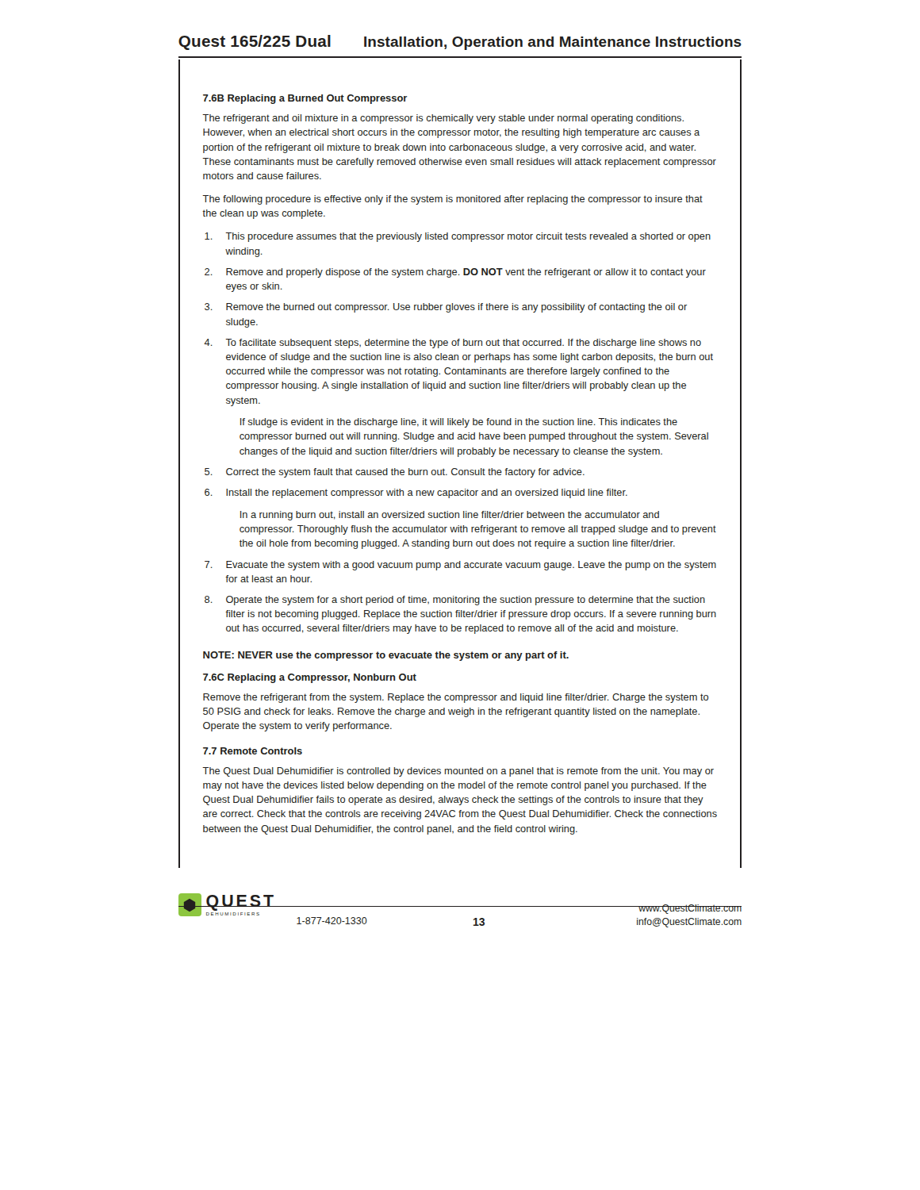Quest 165/225 Dual
Installation, Operation and Maintenance Instructions
7.6B Replacing a Burned Out Compressor
The refrigerant and oil mixture in a compressor is chemically very stable under normal operating conditions. However, when an electrical short occurs in the compressor motor, the resulting high temperature arc causes a portion of the refrigerant oil mixture to break down into carbonaceous sludge, a very corrosive acid, and water. These contaminants must be carefully removed otherwise even small residues will attack replacement compressor motors and cause failures.
The following procedure is effective only if the system is monitored after replacing the compressor to insure that the clean up was complete.
This procedure assumes that the previously listed compressor motor circuit tests revealed a shorted or open winding.
Remove and properly dispose of the system charge. DO NOT vent the refrigerant or allow it to contact your eyes or skin.
Remove the burned out compressor. Use rubber gloves if there is any possibility of contacting the oil or sludge.
To facilitate subsequent steps, determine the type of burn out that occurred. If the discharge line shows no evidence of sludge and the suction line is also clean or perhaps has some light carbon deposits, the burn out occurred while the compressor was not rotating. Contaminants are therefore largely confined to the compressor housing. A single installation of liquid and suction line filter/driers will probably clean up the system.
If sludge is evident in the discharge line, it will likely be found in the suction line. This indicates the compressor burned out will running. Sludge and acid have been pumped throughout the system. Several changes of the liquid and suction filter/driers will probably be necessary to cleanse the system.
Correct the system fault that caused the burn out. Consult the factory for advice.
Install the replacement compressor with a new capacitor and an oversized liquid line filter.
In a running burn out, install an oversized suction line filter/drier between the accumulator and compressor. Thoroughly flush the accumulator with refrigerant to remove all trapped sludge and to prevent the oil hole from becoming plugged. A standing burn out does not require a suction line filter/drier.
Evacuate the system with a good vacuum pump and accurate vacuum gauge. Leave the pump on the system for at least an hour.
Operate the system for a short period of time, monitoring the suction pressure to determine that the suction filter is not becoming plugged. Replace the suction filter/drier if pressure drop occurs. If a severe running burn out has occurred, several filter/driers may have to be replaced to remove all of the acid and moisture.
NOTE: NEVER use the compressor to evacuate the system or any part of it.
7.6C Replacing a Compressor, Nonburn Out
Remove the refrigerant from the system. Replace the compressor and liquid line filter/drier. Charge the system to 50 PSIG and check for leaks. Remove the charge and weigh in the refrigerant quantity listed on the nameplate. Operate the system to verify performance.
7.7 Remote Controls
The Quest Dual Dehumidifier is controlled by devices mounted on a panel that is remote from the unit. You may or may not have the devices listed below depending on the model of the remote control panel you purchased. If the Quest Dual Dehumidifier fails to operate as desired, always check the settings of the controls to insure that they are correct. Check that the controls are receiving 24VAC from the Quest Dual Dehumidifier. Check the connections between the Quest Dual Dehumidifier, the control panel, and the field control wiring.
QUEST
DEHUMIDIFIERS
1-877-420-1330
13
www.QuestClimate.com
info@QuestClimate.com